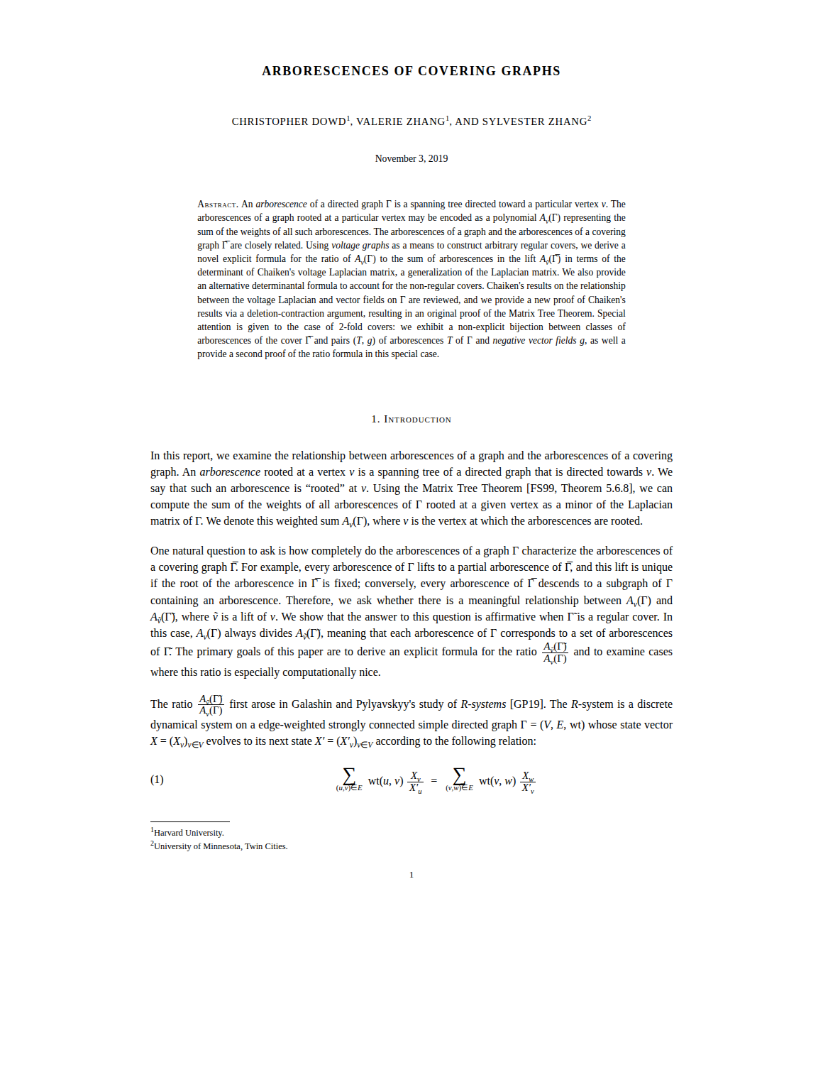Arborescences of Covering Graphs
Christopher Dowd1, Valerie Zhang1, and Sylvester Zhang2
November 3, 2019
Abstract. An arborescence of a directed graph Γ is a spanning tree directed toward a particular vertex v. The arborescences of a graph rooted at a particular vertex may be encoded as a polynomial Av(Γ) representing the sum of the weights of all such arborescences. The arborescences of a graph and the arborescences of a covering graph Γ̅ are closely related. Using voltage graphs as a means to construct arbitrary regular covers, we derive a novel explicit formula for the ratio of Av(Γ) to the sum of arborescences in the lift Aṽ(Γ̅) in terms of the determinant of Chaiken's voltage Laplacian matrix, a generalization of the Laplacian matrix. We also provide an alternative determinantal formula to account for the non-regular covers. Chaiken's results on the relationship between the voltage Laplacian and vector fields on Γ are reviewed, and we provide a new proof of Chaiken's results via a deletion-contraction argument, resulting in an original proof of the Matrix Tree Theorem. Special attention is given to the case of 2-fold covers: we exhibit a non-explicit bijection between classes of arborescences of the cover Γ̅ and pairs (T, g) of arborescences T of Γ and negative vector fields g, as well a provide a second proof of the ratio formula in this special case.
1. Introduction
In this report, we examine the relationship between arborescences of a graph and the arborescences of a covering graph. An arborescence rooted at a vertex v is a spanning tree of a directed graph that is directed towards v. We say that such an arborescence is “rooted” at v. Using the Matrix Tree Theorem [FS99, Theorem 5.6.8], we can compute the sum of the weights of all arborescences of Γ rooted at a given vertex as a minor of the Laplacian matrix of Γ. We denote this weighted sum Av(Γ), where v is the vertex at which the arborescences are rooted.
One natural question to ask is how completely do the arborescences of a graph Γ characterize the arborescences of a covering graph Γ̅. For example, every arborescence of Γ lifts to a partial arborescence of Γ̅, and this lift is unique if the root of the arborescence in Γ̅ is fixed; conversely, every arborescence of Γ̅ descends to a subgraph of Γ containing an arborescence. Therefore, we ask whether there is a meaningful relationship between Av(Γ) and Aṽ(Γ̃), where ṽ is a lift of v. We show that the answer to this question is affirmative when Γ̃ is a regular cover. In this case, Av(Γ) always divides Aṽ(Γ̃), meaning that each arborescence of Γ corresponds to a set of arborescences of Γ̃. The primary goals of this paper are to derive an explicit formula for the ratio Aṽ(Γ̃) Av(Γ) and to examine cases where this ratio is especially computationally nice.
The ratio Aṽ(Γ̃) Av(Γ) first arose in Galashin and Pylyavskyy's study of R-systems [GP19]. The R-system is a discrete dynamical system on a edge-weighted strongly connected simple directed graph Γ = (V, E, wt) whose state vector X = (Xv)v∈V evolves to its next state X′ = (X′v)v∈V according to the following relation:
(1)
∑(u,v)∈E wt(u, v) Xv X′u = ∑(v,w)∈E wt(v, w) Xw X′v
1Harvard University.
2University of Minnesota, Twin Cities.
1